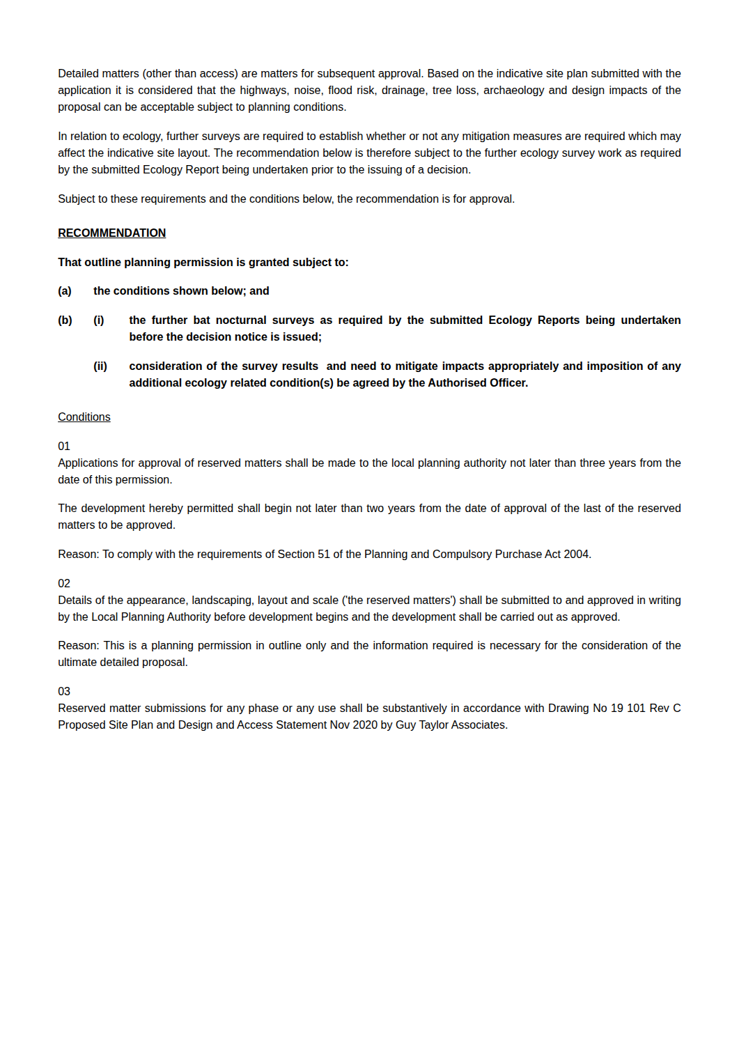Detailed matters (other than access) are matters for subsequent approval. Based on the indicative site plan submitted with the application it is considered that the highways, noise, flood risk, drainage, tree loss, archaeology and design impacts of the proposal can be acceptable subject to planning conditions.
In relation to ecology, further surveys are required to establish whether or not any mitigation measures are required which may affect the indicative site layout. The recommendation below is therefore subject to the further ecology survey work as required by the submitted Ecology Report being undertaken prior to the issuing of a decision.
Subject to these requirements and the conditions below, the recommendation is for approval.
RECOMMENDATION
That outline planning permission is granted subject to:
(a) the conditions shown below; and
(b) (i) the further bat nocturnal surveys as required by the submitted Ecology Reports being undertaken before the decision notice is issued;
(ii) consideration of the survey results and need to mitigate impacts appropriately and imposition of any additional ecology related condition(s) be agreed by the Authorised Officer.
Conditions
01
Applications for approval of reserved matters shall be made to the local planning authority not later than three years from the date of this permission.
The development hereby permitted shall begin not later than two years from the date of approval of the last of the reserved matters to be approved.
Reason: To comply with the requirements of Section 51 of the Planning and Compulsory Purchase Act 2004.
02
Details of the appearance, landscaping, layout and scale ('the reserved matters') shall be submitted to and approved in writing by the Local Planning Authority before development begins and the development shall be carried out as approved.
Reason: This is a planning permission in outline only and the information required is necessary for the consideration of the ultimate detailed proposal.
03
Reserved matter submissions for any phase or any use shall be substantively in accordance with Drawing No 19 101 Rev C Proposed Site Plan and Design and Access Statement Nov 2020 by Guy Taylor Associates.